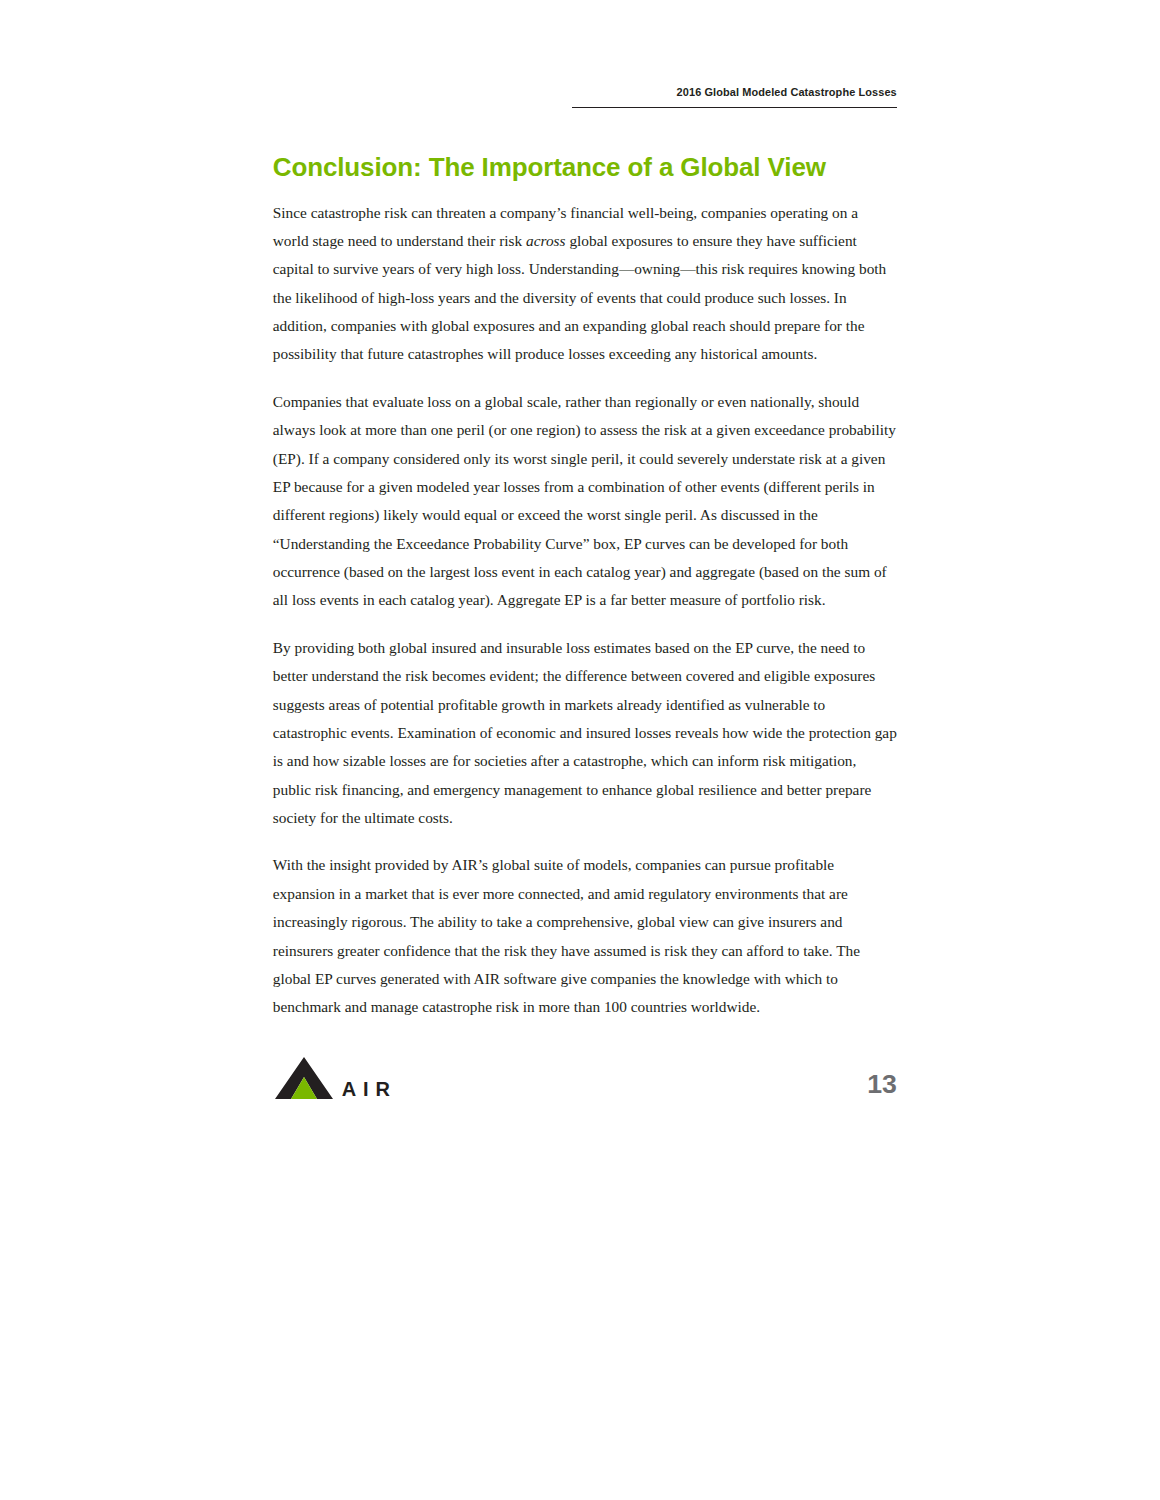2016 Global Modeled Catastrophe Losses
Conclusion: The Importance of a Global View
Since catastrophe risk can threaten a company’s financial well-being, companies operating on a world stage need to understand their risk across global exposures to ensure they have sufficient capital to survive years of very high loss. Understanding—owning—this risk requires knowing both the likelihood of high-loss years and the diversity of events that could produce such losses. In addition, companies with global exposures and an expanding global reach should prepare for the possibility that future catastrophes will produce losses exceeding any historical amounts.
Companies that evaluate loss on a global scale, rather than regionally or even nationally, should always look at more than one peril (or one region) to assess the risk at a given exceedance probability (EP). If a company considered only its worst single peril, it could severely understate risk at a given EP because for a given modeled year losses from a combination of other events (different perils in different regions) likely would equal or exceed the worst single peril. As discussed in the “Understanding the Exceedance Probability Curve” box, EP curves can be developed for both occurrence (based on the largest loss event in each catalog year) and aggregate (based on the sum of all loss events in each catalog year). Aggregate EP is a far better measure of portfolio risk.
By providing both global insured and insurable loss estimates based on the EP curve, the need to better understand the risk becomes evident; the difference between covered and eligible exposures suggests areas of potential profitable growth in markets already identified as vulnerable to catastrophic events. Examination of economic and insured losses reveals how wide the protection gap is and how sizable losses are for societies after a catastrophe, which can inform risk mitigation, public risk financing, and emergency management to enhance global resilience and better prepare society for the ultimate costs.
With the insight provided by AIR’s global suite of models, companies can pursue profitable expansion in a market that is ever more connected, and amid regulatory environments that are increasingly rigorous. The ability to take a comprehensive, global view can give insurers and reinsurers greater confidence that the risk they have assumed is risk they can afford to take. The global EP curves generated with AIR software give companies the knowledge with which to benchmark and manage catastrophe risk in more than 100 countries worldwide.
AIR
13